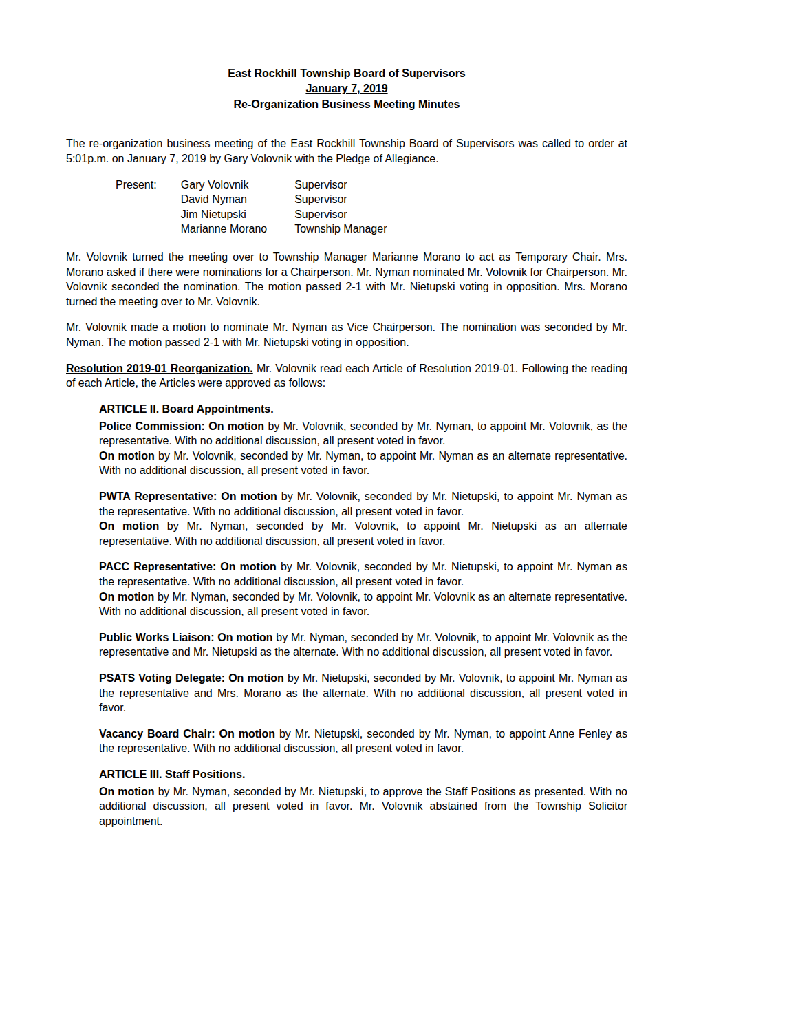East Rockhill Township Board of Supervisors
January 7, 2019
Re-Organization Business Meeting Minutes
The re-organization business meeting of the East Rockhill Township Board of Supervisors was called to order at 5:01p.m. on January 7, 2019 by Gary Volovnik with the Pledge of Allegiance.
| Present: | Gary Volovnik | Supervisor |
| | David Nyman | Supervisor |
| | Jim Nietupski | Supervisor |
| | Marianne Morano | Township Manager |
Mr. Volovnik turned the meeting over to Township Manager Marianne Morano to act as Temporary Chair. Mrs. Morano asked if there were nominations for a Chairperson. Mr. Nyman nominated Mr. Volovnik for Chairperson. Mr. Volovnik seconded the nomination. The motion passed 2-1 with Mr. Nietupski voting in opposition. Mrs. Morano turned the meeting over to Mr. Volovnik.
Mr. Volovnik made a motion to nominate Mr. Nyman as Vice Chairperson. The nomination was seconded by Mr. Nyman. The motion passed 2-1 with Mr. Nietupski voting in opposition.
Resolution 2019-01 Reorganization. Mr. Volovnik read each Article of Resolution 2019-01. Following the reading of each Article, the Articles were approved as follows:
ARTICLE II. Board Appointments.
Police Commission: On motion by Mr. Volovnik, seconded by Mr. Nyman, to appoint Mr. Volovnik, as the representative. With no additional discussion, all present voted in favor.
On motion by Mr. Volovnik, seconded by Mr. Nyman, to appoint Mr. Nyman as an alternate representative. With no additional discussion, all present voted in favor.
PWTA Representative: On motion by Mr. Volovnik, seconded by Mr. Nietupski, to appoint Mr. Nyman as the representative. With no additional discussion, all present voted in favor.
On motion by Mr. Nyman, seconded by Mr. Volovnik, to appoint Mr. Nietupski as an alternate representative. With no additional discussion, all present voted in favor.
PACC Representative: On motion by Mr. Volovnik, seconded by Mr. Nietupski, to appoint Mr. Nyman as the representative. With no additional discussion, all present voted in favor.
On motion by Mr. Nyman, seconded by Mr. Volovnik, to appoint Mr. Volovnik as an alternate representative. With no additional discussion, all present voted in favor.
Public Works Liaison: On motion by Mr. Nyman, seconded by Mr. Volovnik, to appoint Mr. Volovnik as the representative and Mr. Nietupski as the alternate. With no additional discussion, all present voted in favor.
PSATS Voting Delegate: On motion by Mr. Nietupski, seconded by Mr. Volovnik, to appoint Mr. Nyman as the representative and Mrs. Morano as the alternate. With no additional discussion, all present voted in favor.
Vacancy Board Chair: On motion by Mr. Nietupski, seconded by Mr. Nyman, to appoint Anne Fenley as the representative. With no additional discussion, all present voted in favor.
ARTICLE III. Staff Positions.
On motion by Mr. Nyman, seconded by Mr. Nietupski, to approve the Staff Positions as presented. With no additional discussion, all present voted in favor. Mr. Volovnik abstained from the Township Solicitor appointment.